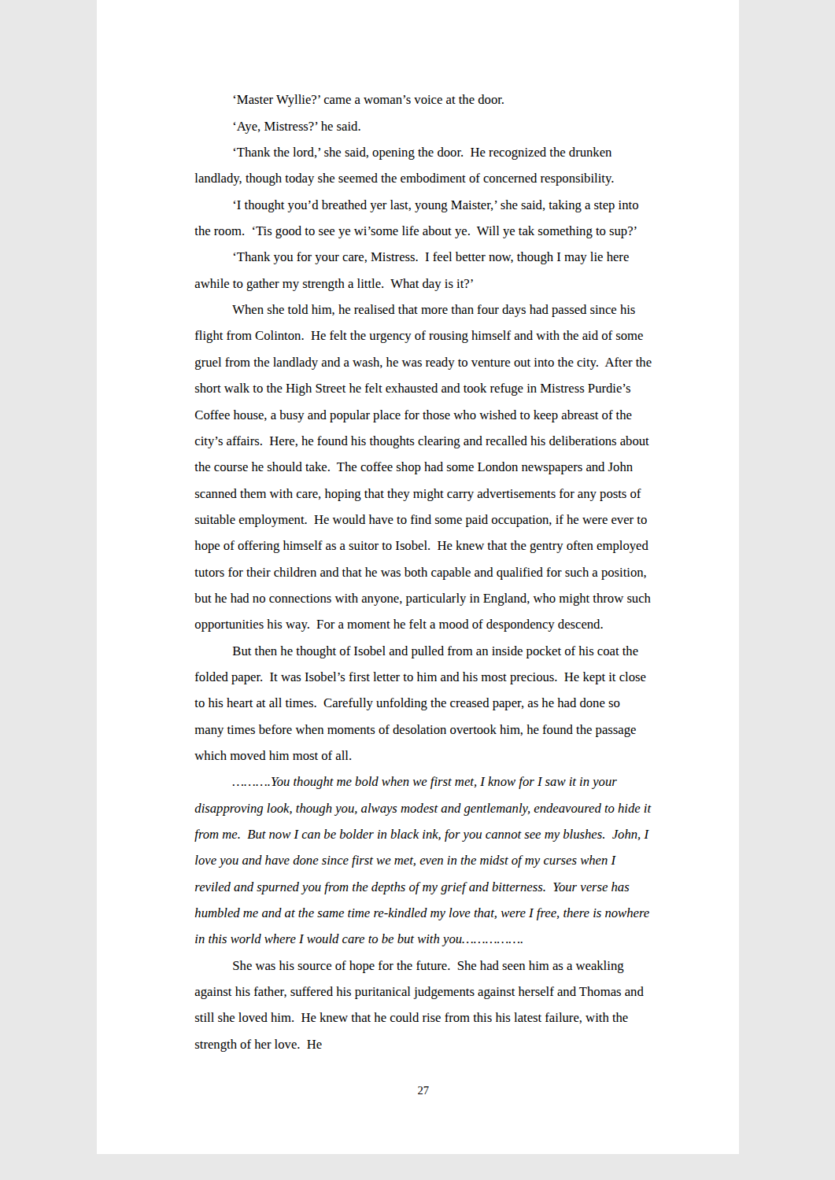‘Master Wyllie?’ came a woman’s voice at the door.
‘Aye, Mistress?’ he said.
‘Thank the lord,’ she said, opening the door. He recognized the drunken landlady, though today she seemed the embodiment of concerned responsibility.
‘I thought you’d breathed yer last, young Maister,’ she said, taking a step into the room. ‘Tis good to see ye wi’some life about ye. Will ye tak something to sup?’
‘Thank you for your care, Mistress. I feel better now, though I may lie here awhile to gather my strength a little. What day is it?’
When she told him, he realised that more than four days had passed since his flight from Colinton. He felt the urgency of rousing himself and with the aid of some gruel from the landlady and a wash, he was ready to venture out into the city. After the short walk to the High Street he felt exhausted and took refuge in Mistress Purdie’s Coffee house, a busy and popular place for those who wished to keep abreast of the city’s affairs. Here, he found his thoughts clearing and recalled his deliberations about the course he should take. The coffee shop had some London newspapers and John scanned them with care, hoping that they might carry advertisements for any posts of suitable employment. He would have to find some paid occupation, if he were ever to hope of offering himself as a suitor to Isobel. He knew that the gentry often employed tutors for their children and that he was both capable and qualified for such a position, but he had no connections with anyone, particularly in England, who might throw such opportunities his way. For a moment he felt a mood of despondency descend.
But then he thought of Isobel and pulled from an inside pocket of his coat the folded paper. It was Isobel’s first letter to him and his most precious. He kept it close to his heart at all times. Carefully unfolding the creased paper, as he had done so many times before when moments of desolation overtook him, he found the passage which moved him most of all.
……….You thought me bold when we first met, I know for I saw it in your disapproving look, though you, always modest and gentlemanly, endeavoured to hide it from me. But now I can be bolder in black ink, for you cannot see my blushes. John, I love you and have done since first we met, even in the midst of my curses when I reviled and spurned you from the depths of my grief and bitterness. Your verse has humbled me and at the same time re-kindled my love that, were I free, there is nowhere in this world where I would care to be but with you…………….
She was his source of hope for the future. She had seen him as a weakling against his father, suffered his puritanical judgements against herself and Thomas and still she loved him. He knew that he could rise from this his latest failure, with the strength of her love. He
27